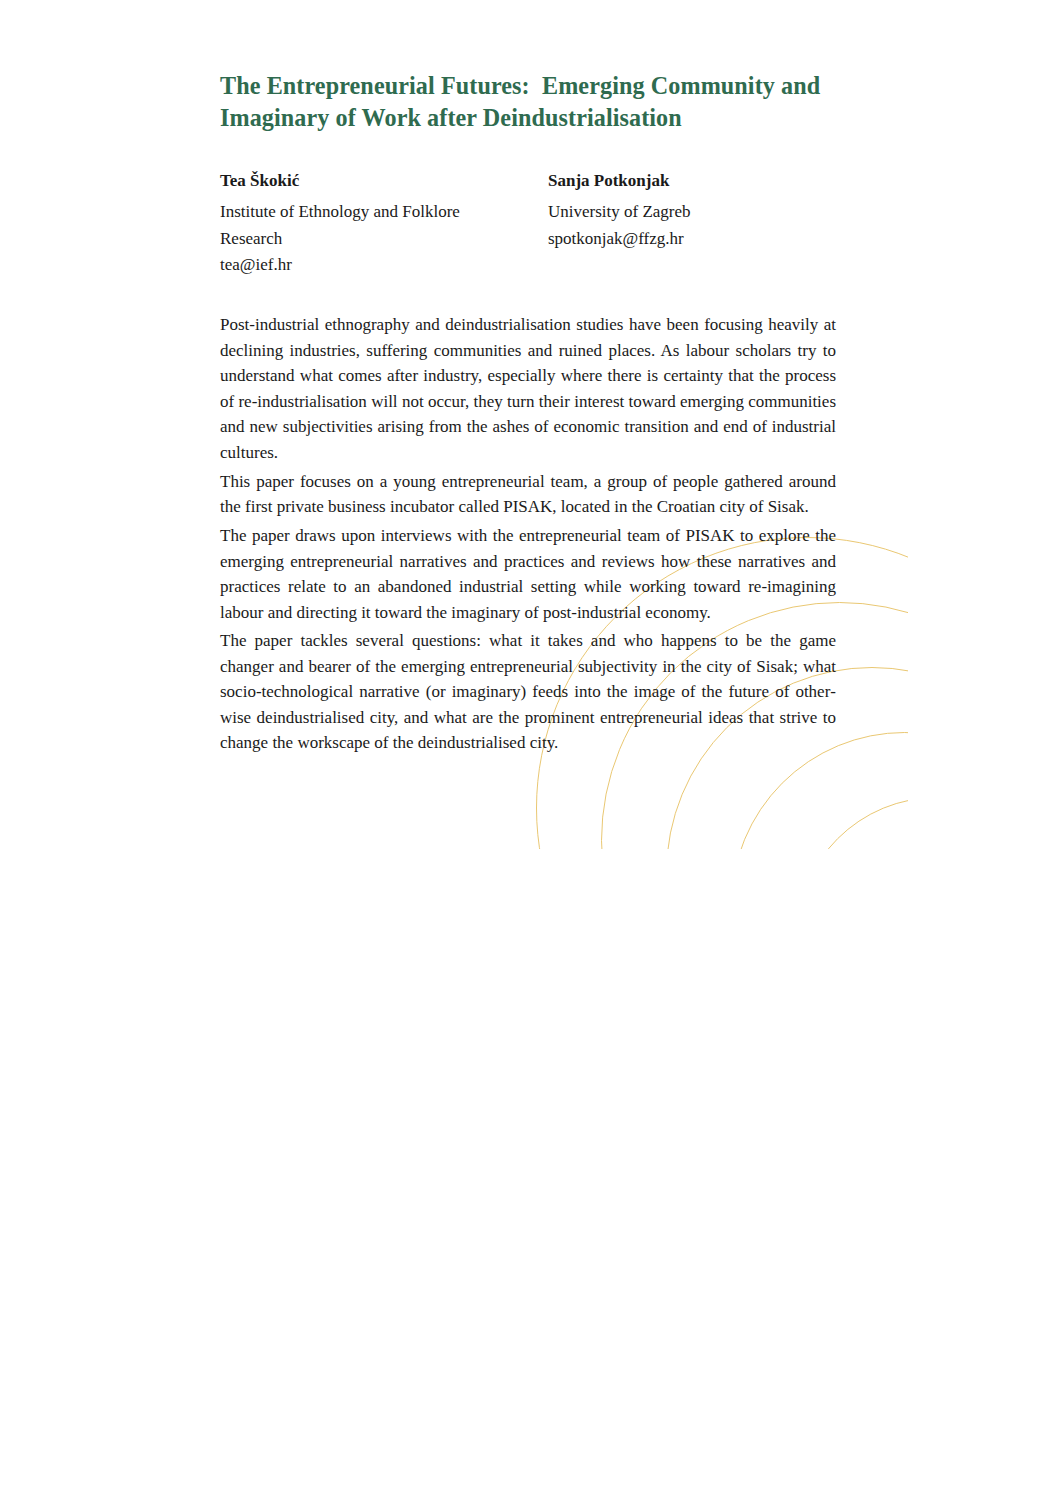The Entrepreneurial Futures: Emerging Community and Imaginary of Work after Deindustrialisation
Tea Škokić
Institute of Ethnology and Folklore Research
tea@ief.hr
Sanja Potkonjak
University of Zagreb
spotkonjak@ffzg.hr
Post-industrial ethnography and deindustrialisation studies have been focusing heavily at declining industries, suffering communities and ruined places. As labour scholars try to understand what comes after industry, especially where there is certainty that the process of re-industrialisation will not occur, they turn their interest toward emerging communities and new subjectivities arising from the ashes of economic transition and end of industrial cultures.
This paper focuses on a young entrepreneurial team, a group of people gathered around the first private business incubator called PISAK, located in the Croatian city of Sisak.
The paper draws upon interviews with the entrepreneurial team of PISAK to explore the emerging entrepreneurial narratives and practices and reviews how these narratives and practices relate to an abandoned industrial setting while working toward re-imagining labour and directing it toward the imaginary of post-industrial economy.
The paper tackles several questions: what it takes and who happens to be the game changer and bearer of the emerging entrepreneurial subjectivity in the city of Sisak; what socio-technological narrative (or imaginary) feeds into the image of the future of otherwise deindustrialised city, and what are the prominent entrepreneurial ideas that strive to change the workscape of the deindustrialised city.